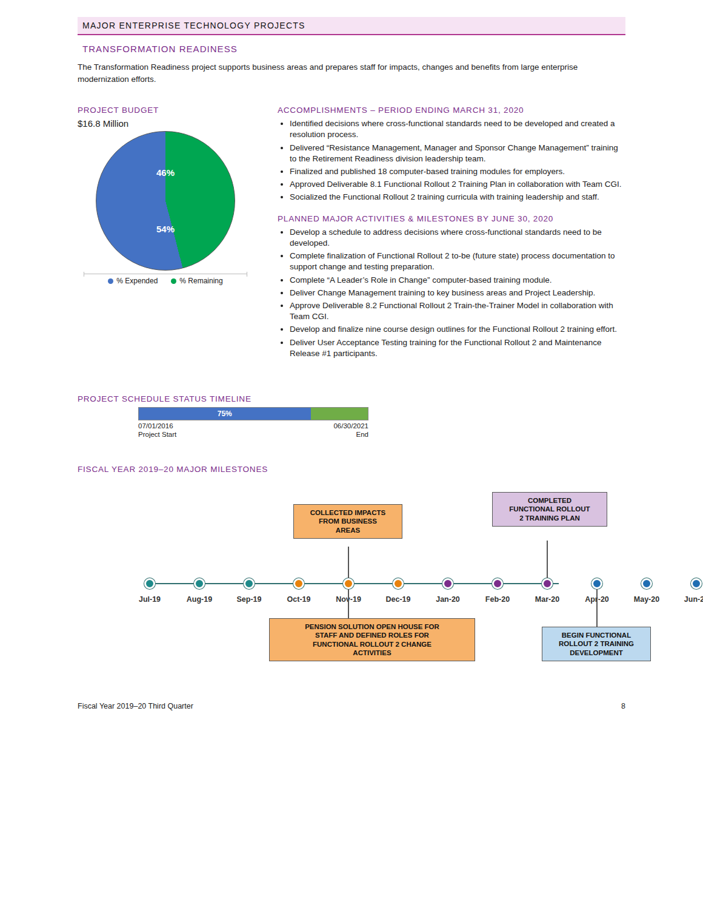MAJOR ENTERPRISE TECHNOLOGY PROJECTS
TRANSFORMATION READINESS
The Transformation Readiness project supports business areas and prepares staff for impacts, changes and benefits from large enterprise modernization efforts.
PROJECT BUDGET
$16.8 Million
46% 54%
% Expended % Remaining
ACCOMPLISHMENTS – PERIOD ENDING MARCH 31, 2020
Identified decisions where cross-functional standards need to be developed and created a resolution process.
Delivered “Resistance Management, Manager and Sponsor Change Management” training to the Retirement Readiness division leadership team.
Finalized and published 18 computer-based training modules for employers.
Approved Deliverable 8.1 Functional Rollout 2 Training Plan in collaboration with Team CGI.
Socialized the Functional Rollout 2 training curricula with training leadership and staff.
PLANNED MAJOR ACTIVITIES & MILESTONES BY JUNE 30, 2020
Develop a schedule to address decisions where cross-functional standards need to be developed.
Complete finalization of Functional Rollout 2 to-be (future state) process documentation to support change and testing preparation.
Complete “A Leader’s Role in Change” computer-based training module.
Deliver Change Management training to key business areas and Project Leadership.
Approve Deliverable 8.2 Functional Rollout 2 Train-the-Trainer Model in collaboration with Team CGI.
Develop and finalize nine course design outlines for the Functional Rollout 2 training effort.
Deliver User Acceptance Testing training for the Functional Rollout 2 and Maintenance Release #1 participants.
PROJECT SCHEDULE STATUS TIMELINE
75%
07/01/2016
Project Start
06/30/2021
End
FISCAL YEAR 2019–20 MAJOR MILESTONES
Jul-19
Aug-19
Sep-19
Oct-19
Nov-19
Dec-19
Jan-20
Feb-20
Mar-20
Apr-20
May-20
Jun-20
COLLECTED IMPACTS
FROM BUSINESS
AREAS
COMPLETED
FUNCTIONAL ROLLOUT
2 TRAINING PLAN
PENSION SOLUTION OPEN HOUSE FOR
STAFF AND DEFINED ROLES FOR
FUNCTIONAL ROLLOUT 2 CHANGE
ACTIVITIES
BEGIN FUNCTIONAL
ROLLOUT 2 TRAINING
DEVELOPMENT
Fiscal Year 2019–20 Third Quarter
8